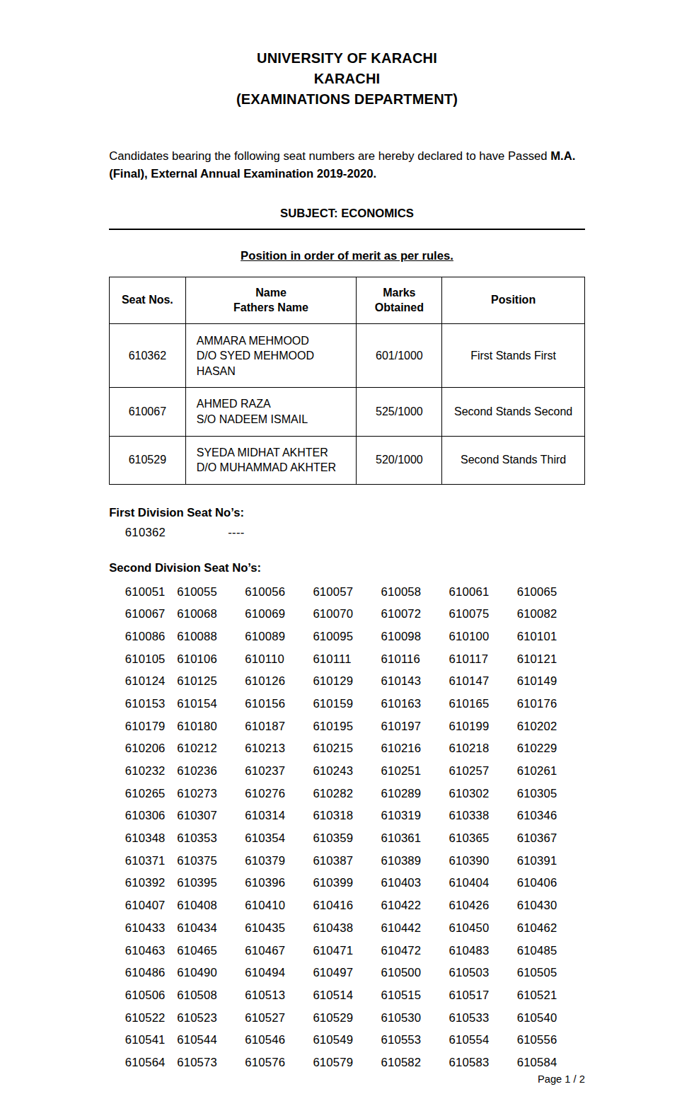UNIVERSITY OF KARACHI
KARACHI
(EXAMINATIONS DEPARTMENT)
Candidates bearing the following seat numbers are hereby declared to have Passed M.A. (Final), External Annual Examination 2019-2020.
SUBJECT: ECONOMICS
Position in order of merit as per rules.
| Seat Nos. | Name Fathers Name | Marks Obtained | Position |
| --- | --- | --- | --- |
| 610362 | AMMARA MEHMOOD D/O SYED MEHMOOD HASAN | 601/1000 | First Stands First |
| 610067 | AHMED RAZA S/O NADEEM ISMAIL | 525/1000 | Second Stands Second |
| 610529 | SYEDA MIDHAT AKHTER D/O MUHAMMAD AKHTER | 520/1000 | Second Stands Third |
First Division Seat No’s:
610362 ----
Second Division Seat No’s:
| 610051 | 610055 | 610056 | 610057 | 610058 | 610061 | 610065 |
| 610067 | 610068 | 610069 | 610070 | 610072 | 610075 | 610082 |
| 610086 | 610088 | 610089 | 610095 | 610098 | 610100 | 610101 |
| 610105 | 610106 | 610110 | 610111 | 610116 | 610117 | 610121 |
| 610124 | 610125 | 610126 | 610129 | 610143 | 610147 | 610149 |
| 610153 | 610154 | 610156 | 610159 | 610163 | 610165 | 610176 |
| 610179 | 610180 | 610187 | 610195 | 610197 | 610199 | 610202 |
| 610206 | 610212 | 610213 | 610215 | 610216 | 610218 | 610229 |
| 610232 | 610236 | 610237 | 610243 | 610251 | 610257 | 610261 |
| 610265 | 610273 | 610276 | 610282 | 610289 | 610302 | 610305 |
| 610306 | 610307 | 610314 | 610318 | 610319 | 610338 | 610346 |
| 610348 | 610353 | 610354 | 610359 | 610361 | 610365 | 610367 |
| 610371 | 610375 | 610379 | 610387 | 610389 | 610390 | 610391 |
| 610392 | 610395 | 610396 | 610399 | 610403 | 610404 | 610406 |
| 610407 | 610408 | 610410 | 610416 | 610422 | 610426 | 610430 |
| 610433 | 610434 | 610435 | 610438 | 610442 | 610450 | 610462 |
| 610463 | 610465 | 610467 | 610471 | 610472 | 610483 | 610485 |
| 610486 | 610490 | 610494 | 610497 | 610500 | 610503 | 610505 |
| 610506 | 610508 | 610513 | 610514 | 610515 | 610517 | 610521 |
| 610522 | 610523 | 610527 | 610529 | 610530 | 610533 | 610540 |
| 610541 | 610544 | 610546 | 610549 | 610553 | 610554 | 610556 |
| 610564 | 610573 | 610576 | 610579 | 610582 | 610583 | 610584 |
Page 1 / 2